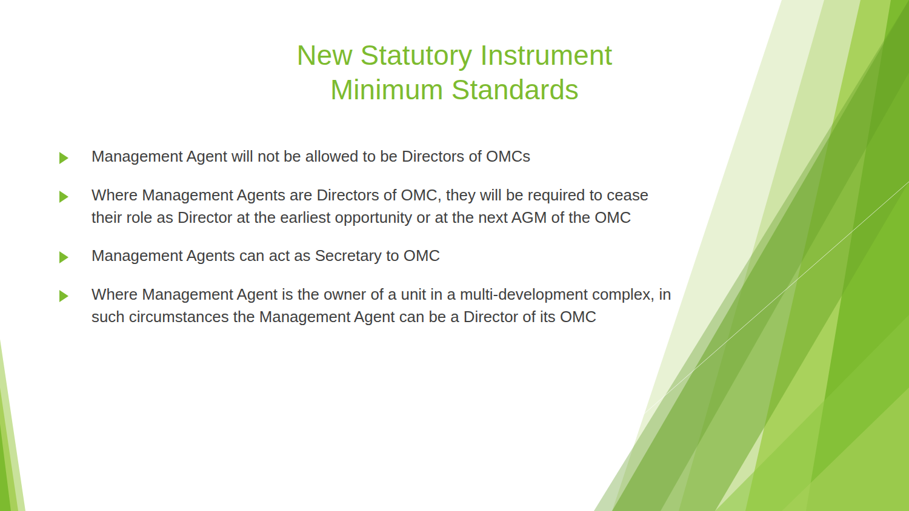New Statutory InstrumentMinimum Standards
Management Agent will not be allowed to be Directors of OMCs
Where Management Agents are Directors of OMC, they will be required to cease their role as Director at the earliest opportunity or at the next AGM of the OMC
Management Agents can act as Secretary to OMC
Where Management Agent is the owner of a unit in a multi-development complex, in such circumstances the Management Agent can be a Director of its OMC